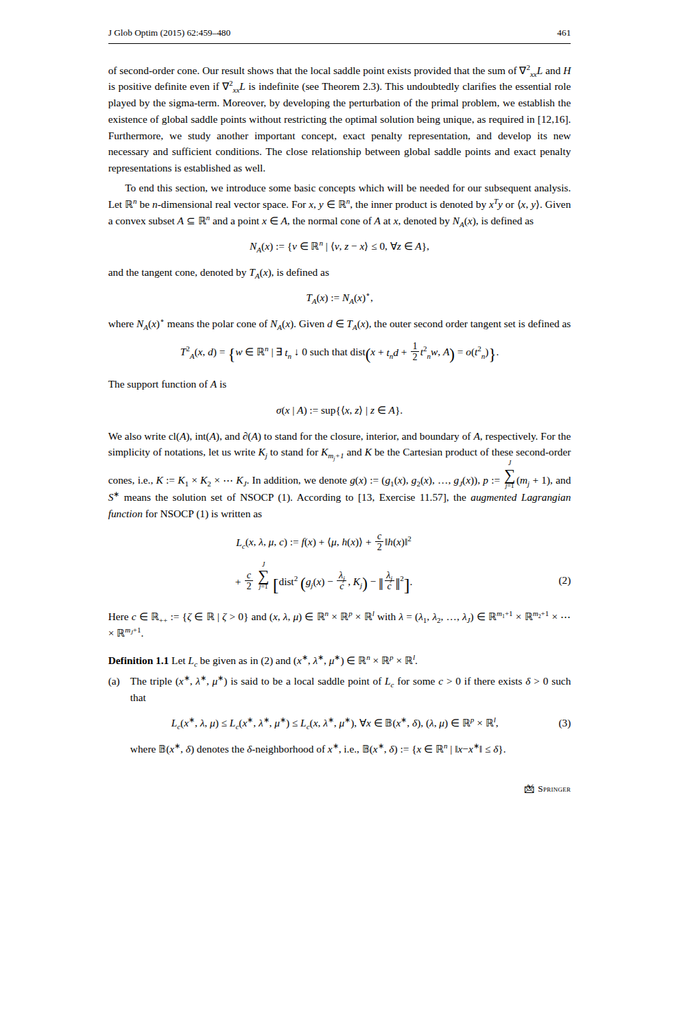J Glob Optim (2015) 62:459–480 461
of second-order cone. Our result shows that the local saddle point exists provided that the sum of ∇2xxL and H is positive definite even if ∇2xxL is indefinite (see Theorem 2.3). This undoubtedly clarifies the essential role played by the sigma-term. Moreover, by developing the perturbation of the primal problem, we establish the existence of global saddle points without restricting the optimal solution being unique, as required in [12,16]. Furthermore, we study another important concept, exact penalty representation, and develop its new necessary and sufficient conditions. The close relationship between global saddle points and exact penalty representations is established as well.
To end this section, we introduce some basic concepts which will be needed for our subsequent analysis. Let ℝn be n-dimensional real vector space. For x, y ∈ ℝn, the inner product is denoted by xTy or ⟨x, y⟩. Given a convex subset A ⊆ ℝn and a point x ∈ A, the normal cone of A at x, denoted by NA(x), is defined as
NA(x) := {v ∈ ℝn | ⟨v, z − x⟩ ≤ 0, ∀z ∈ A},
and the tangent cone, denoted by TA(x), is defined as
TA(x) := NA(x)∘,
where NA(x)∘ means the polar cone of NA(x). Given d ∈ TA(x), the outer second order tangent set is defined as
T2A(x, d) = {w ∈ ℝn | ∃ tn ↓ 0 such that dist(x + tnd + 12 t2nw, A) = o(t2n)}.
The support function of A is
σ(x | A) := sup{⟨x, z⟩ | z ∈ A}.
We also write cl(A), int(A), and ∂(A) to stand for the closure, interior, and boundary of A, respectively. For the simplicity of notations, let us write Kj to stand for Kmj+1 and K be the Cartesian product of these second-order cones, i.e., K := K1 × K2 × ⋯ KJ. In addition, we denote g(x) := (g1(x), g2(x), …, gJ(x)), p := J∑j=1(mj + 1), and S∗ means the solution set of NSOCP (1). According to [13, Exercise 11.57], the augmented Lagrangian function for NSOCP (1) is written as
Lc(x, λ, μ, c) := f(x) + ⟨μ, h(x)⟩ + c 2‖h(x)‖2
+ c 2 J∑j=1 [dist2 (gj(x) − λj c, Kj) − ‖λj c‖2].
(2)
Here c ∈ ℝ++ := {ζ ∈ ℝ | ζ > 0} and (x, λ, μ) ∈ ℝn × ℝp × ℝl with λ = (λ1, λ2, …, λJ) ∈ ℝm1+1 × ℝm2+1 × ⋯ × ℝmJ+1.
Definition 1.1 Let Lc be given as in (2) and (x∗, λ∗, μ∗) ∈ ℝn × ℝp × ℝl.
(a) The triple (x∗, λ∗, μ∗) is said to be a local saddle point of Lc for some c > 0 if there exists δ > 0 such that
Lc(x∗, λ, μ) ≤ Lc(x∗, λ∗, μ∗) ≤ Lc(x, λ∗, μ∗), ∀x ∈ 𝔹(x∗, δ), (λ, μ) ∈ ℝp × ℝl,
(3)
where 𝔹(x∗, δ) denotes the δ-neighborhood of x∗, i.e., 𝔹(x∗, δ) := {x ∈ ℝn | ‖x−x∗‖ ≤ δ}.
🖄Springer